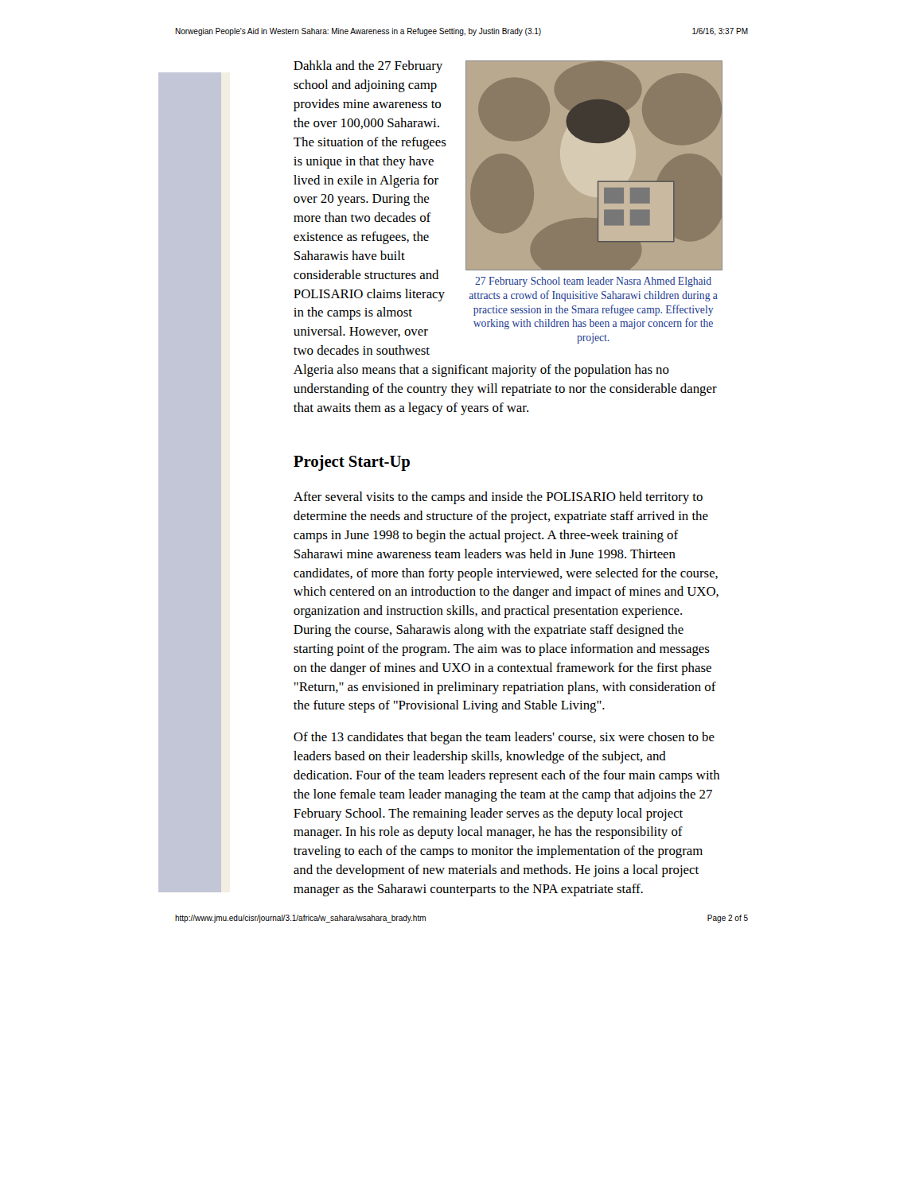Norwegian People's Aid in Western Sahara: Mine Awareness in a Refugee Setting, by Justin Brady (3.1) 1/6/16, 3:37 PM
27 February School team leader Nasra Ahmed Elghaid attracts a crowd of Inquisitive Saharawi children during a practice session in the Smara refugee camp. Effectively working with children has been a major concern for the project.
Dahkla and the 27 February school and adjoining camp provides mine awareness to the over 100,000 Saharawi. The situation of the refugees is unique in that they have lived in exile in Algeria for over 20 years. During the more than two decades of existence as refugees, the Saharawis have built considerable structures and POLISARIO claims literacy in the camps is almost universal. However, over two decades in southwest Algeria also means that a significant majority of the population has no understanding of the country they will repatriate to nor the considerable danger that awaits them as a legacy of years of war.
Project Start-Up
After several visits to the camps and inside the POLISARIO held territory to determine the needs and structure of the project, expatriate staff arrived in the camps in June 1998 to begin the actual project. A three-week training of Saharawi mine awareness team leaders was held in June 1998. Thirteen candidates, of more than forty people interviewed, were selected for the course, which centered on an introduction to the danger and impact of mines and UXO, organization and instruction skills, and practical presentation experience. During the course, Saharawis along with the expatriate staff designed the starting point of the program. The aim was to place information and messages on the danger of mines and UXO in a contextual framework for the first phase "Return," as envisioned in preliminary repatriation plans, with consideration of the future steps of "Provisional Living and Stable Living".
Of the 13 candidates that began the team leaders' course, six were chosen to be leaders based on their leadership skills, knowledge of the subject, and dedication. Four of the team leaders represent each of the four main camps with the lone female team leader managing the team at the camp that adjoins the 27 February School. The remaining leader serves as the deputy local project manager. In his role as deputy local manager, he has the responsibility of traveling to each of the camps to monitor the implementation of the program and the development of new materials and methods. He joins a local project manager as the Saharawi counterparts to the NPA expatriate staff.
http://www.jmu.edu/cisr/journal/3.1/africa/w_sahara/wsahara_brady.htm Page 2 of 5